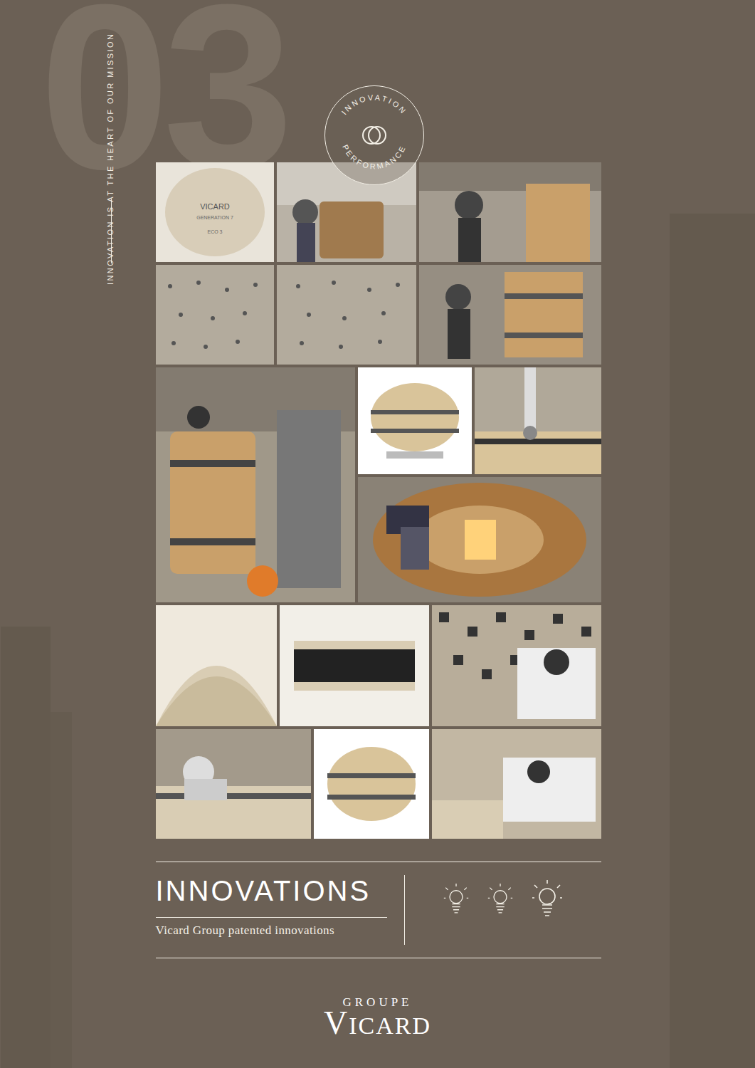03
Innovation is at the heart of our mission
INNOVATION PERFORMANCE
INNOVATIONS
Vicard Group patented innovations
Groupe
VICARD